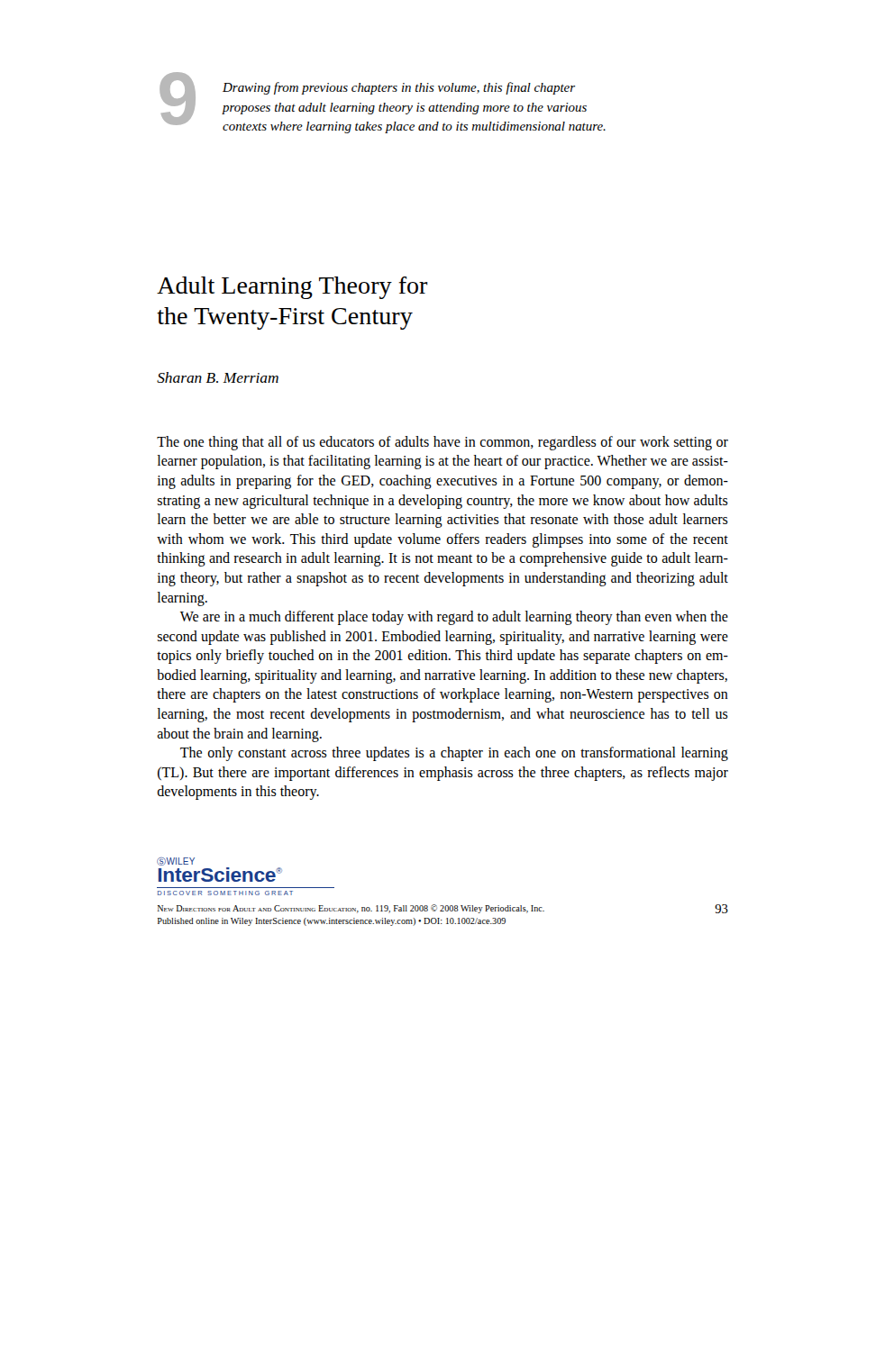9
Drawing from previous chapters in this volume, this final chapter proposes that adult learning theory is attending more to the various contexts where learning takes place and to its multidimensional nature.
Adult Learning Theory for
the Twenty-First Century
Sharan B. Merriam
The one thing that all of us educators of adults have in common, regardless of our work setting or learner population, is that facilitating learning is at the heart of our practice. Whether we are assisting adults in preparing for the GED, coaching executives in a Fortune 500 company, or demonstrating a new agricultural technique in a developing country, the more we know about how adults learn the better we are able to structure learning activities that resonate with those adult learners with whom we work. This third update volume offers readers glimpses into some of the recent thinking and research in adult learning. It is not meant to be a comprehensive guide to adult learning theory, but rather a snapshot as to recent developments in understanding and theorizing adult learning.
We are in a much different place today with regard to adult learning theory than even when the second update was published in 2001. Embodied learning, spirituality, and narrative learning were topics only briefly touched on in the 2001 edition. This third update has separate chapters on embodied learning, spirituality and learning, and narrative learning. In addition to these new chapters, there are chapters on the latest constructions of workplace learning, non-Western perspectives on learning, the most recent developments in postmodernism, and what neuroscience has to tell us about the brain and learning.
The only constant across three updates is a chapter in each one on transformational learning (TL). But there are important differences in emphasis across the three chapters, as reflects major developments in this theory.
ⓈWILEY InterScience®
DISCOVER SOMETHING GREAT
New Directions for Adult and Continuing Education, no. 119, Fall 2008 © 2008 Wiley Periodicals, Inc.
Published online in Wiley InterScience (www.interscience.wiley.com) • DOI: 10.1002/ace.309
93